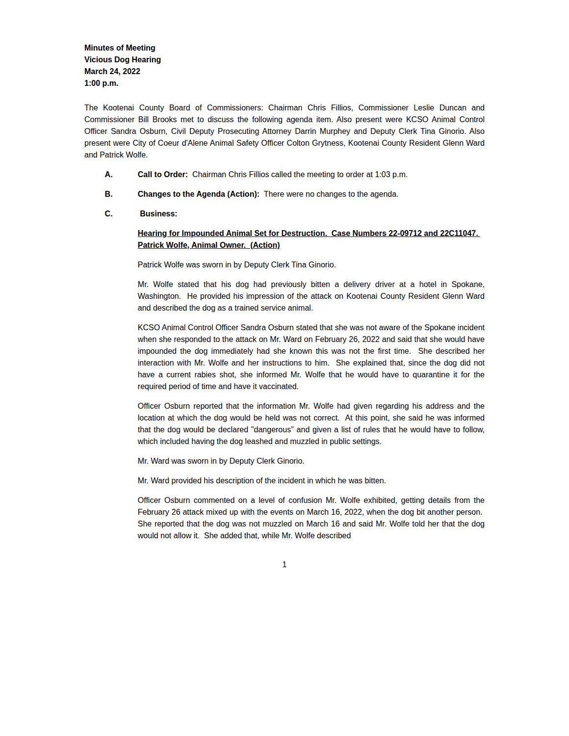Minutes of Meeting
Vicious Dog Hearing
March 24, 2022
1:00 p.m.
The Kootenai County Board of Commissioners: Chairman Chris Fillios, Commissioner Leslie Duncan and Commissioner Bill Brooks met to discuss the following agenda item. Also present were KCSO Animal Control Officer Sandra Osburn, Civil Deputy Prosecuting Attorney Darrin Murphey and Deputy Clerk Tina Ginorio. Also present were City of Coeur d'Alene Animal Safety Officer Colton Grytness, Kootenai County Resident Glenn Ward and Patrick Wolfe.
A.
Call to Order: Chairman Chris Fillios called the meeting to order at 1:03 p.m.
B.
Changes to the Agenda (Action): There were no changes to the agenda.
C.
Business:
Hearing for Impounded Animal Set for Destruction. Case Numbers 22-09712 and 22C11047. Patrick Wolfe, Animal Owner. (Action)
Patrick Wolfe was sworn in by Deputy Clerk Tina Ginorio.
Mr. Wolfe stated that his dog had previously bitten a delivery driver at a hotel in Spokane, Washington. He provided his impression of the attack on Kootenai County Resident Glenn Ward and described the dog as a trained service animal.
KCSO Animal Control Officer Sandra Osburn stated that she was not aware of the Spokane incident when she responded to the attack on Mr. Ward on February 26, 2022 and said that she would have impounded the dog immediately had she known this was not the first time. She described her interaction with Mr. Wolfe and her instructions to him. She explained that, since the dog did not have a current rabies shot, she informed Mr. Wolfe that he would have to quarantine it for the required period of time and have it vaccinated.
Officer Osburn reported that the information Mr. Wolfe had given regarding his address and the location at which the dog would be held was not correct. At this point, she said he was informed that the dog would be declared "dangerous" and given a list of rules that he would have to follow, which included having the dog leashed and muzzled in public settings.
Mr. Ward was sworn in by Deputy Clerk Ginorio.
Mr. Ward provided his description of the incident in which he was bitten.
Officer Osburn commented on a level of confusion Mr. Wolfe exhibited, getting details from the February 26 attack mixed up with the events on March 16, 2022, when the dog bit another person. She reported that the dog was not muzzled on March 16 and said Mr. Wolfe told her that the dog would not allow it. She added that, while Mr. Wolfe described
1